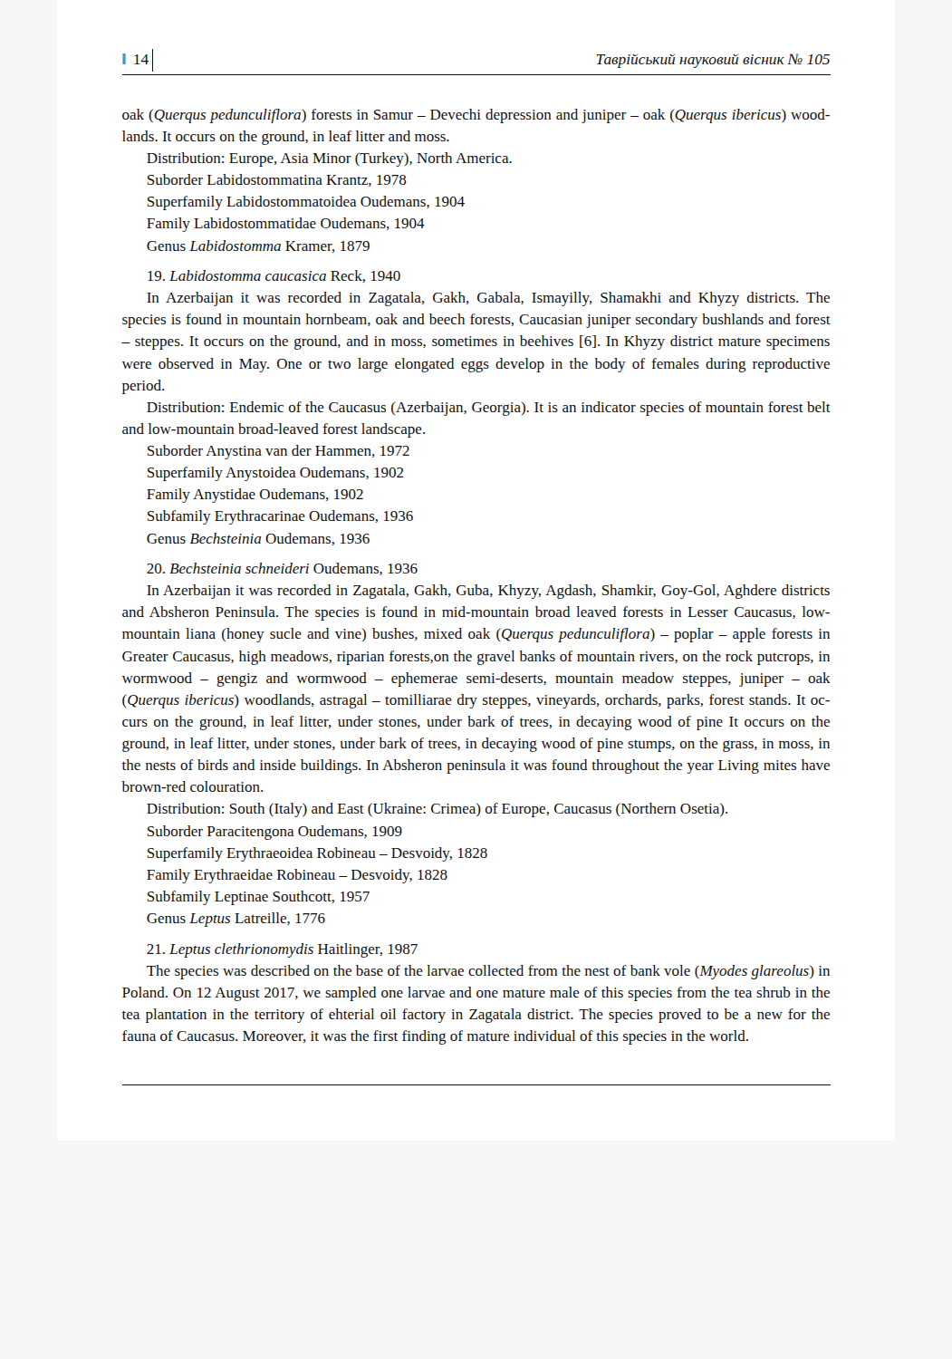‖14
Таврійський науковий вісник № 105
oak (Querqus pedunculiflora) forests in Samur – Devechi depression and juniper – oak (Querqus ibericus) woodlands. It occurs on the ground, in leaf litter and moss.
Distribution: Europe, Asia Minor (Turkey), North America.
Suborder Labidostommatina Krantz, 1978
Superfamily Labidostommatoidea Oudemans, 1904
Family Labidostommatidae Oudemans, 1904
Genus Labidostomma Kramer, 1879
19. Labidostomma caucasica Reck, 1940
In Azerbaijan it was recorded in Zagatala, Gakh, Gabala, Ismayilly, Shamakhi and Khyzy districts. The species is found in mountain hornbeam, oak and beech forests, Caucasian juniper secondary bushlands and forest – steppes. It occurs on the ground, and in moss, sometimes in beehives [6]. In Khyzy district mature specimens were observed in May. One or two large elongated eggs develop in the body of females during reproductive period.
Distribution: Endemic of the Caucasus (Azerbaijan, Georgia). It is an indicator species of mountain forest belt and low-mountain broad-leaved forest landscape.
Suborder Anystina van der Hammen, 1972
Superfamily Anystoidea Oudemans, 1902
Family Anystidae Oudemans, 1902
Subfamily Erythracarinae Oudemans, 1936
Genus Bechsteinia Oudemans, 1936
20. Bechsteinia schneideri Oudemans, 1936
In Azerbaijan it was recorded in Zagatala, Gakh, Guba, Khyzy, Agdash, Shamkir, Goy-Gol, Aghdere districts and Absheron Peninsula. The species is found in mid-mountain broad leaved forests in Lesser Caucasus, low-mountain liana (honey sucle and vine) bushes, mixed oak (Querqus pedunculiflora) – poplar – apple forests in Greater Caucasus, high meadows, riparian forests,on the gravel banks of mountain rivers, on the rock putcrops, in wormwood – gengiz and wormwood – ephemerae semi-deserts, mountain meadow steppes, juniper – oak (Querqus ibericus) woodlands, astragal – tomilliarae dry steppes, vineyards, orchards, parks, forest stands. It occurs on the ground, in leaf litter, under stones, under bark of trees, in decaying wood of pine It occurs on the ground, in leaf litter, under stones, under bark of trees, in decaying wood of pine stumps, on the grass, in moss, in the nests of birds and inside buildings. In Absheron peninsula it was found throughout the year Living mites have brown-red colouration.
Distribution: South (Italy) and East (Ukraine: Crimea) of Europe, Caucasus (Northern Osetia).
Suborder Paracitengona Oudemans, 1909
Superfamily Erythraeoidea Robineau – Desvoidy, 1828
Family Erythraeidae Robineau – Desvoidy, 1828
Subfamily Leptinae Southcott, 1957
Genus Leptus Latreille, 1776
21. Leptus clethrionomydis Haitlinger, 1987
The species was described on the base of the larvae collected from the nest of bank vole (Myodes glareolus) in Poland. On 12 August 2017, we sampled one larvae and one mature male of this species from the tea shrub in the tea plantation in the territory of ehterial oil factory in Zagatala district. The species proved to be a new for the fauna of Caucasus. Moreover, it was the first finding of mature individual of this species in the world.